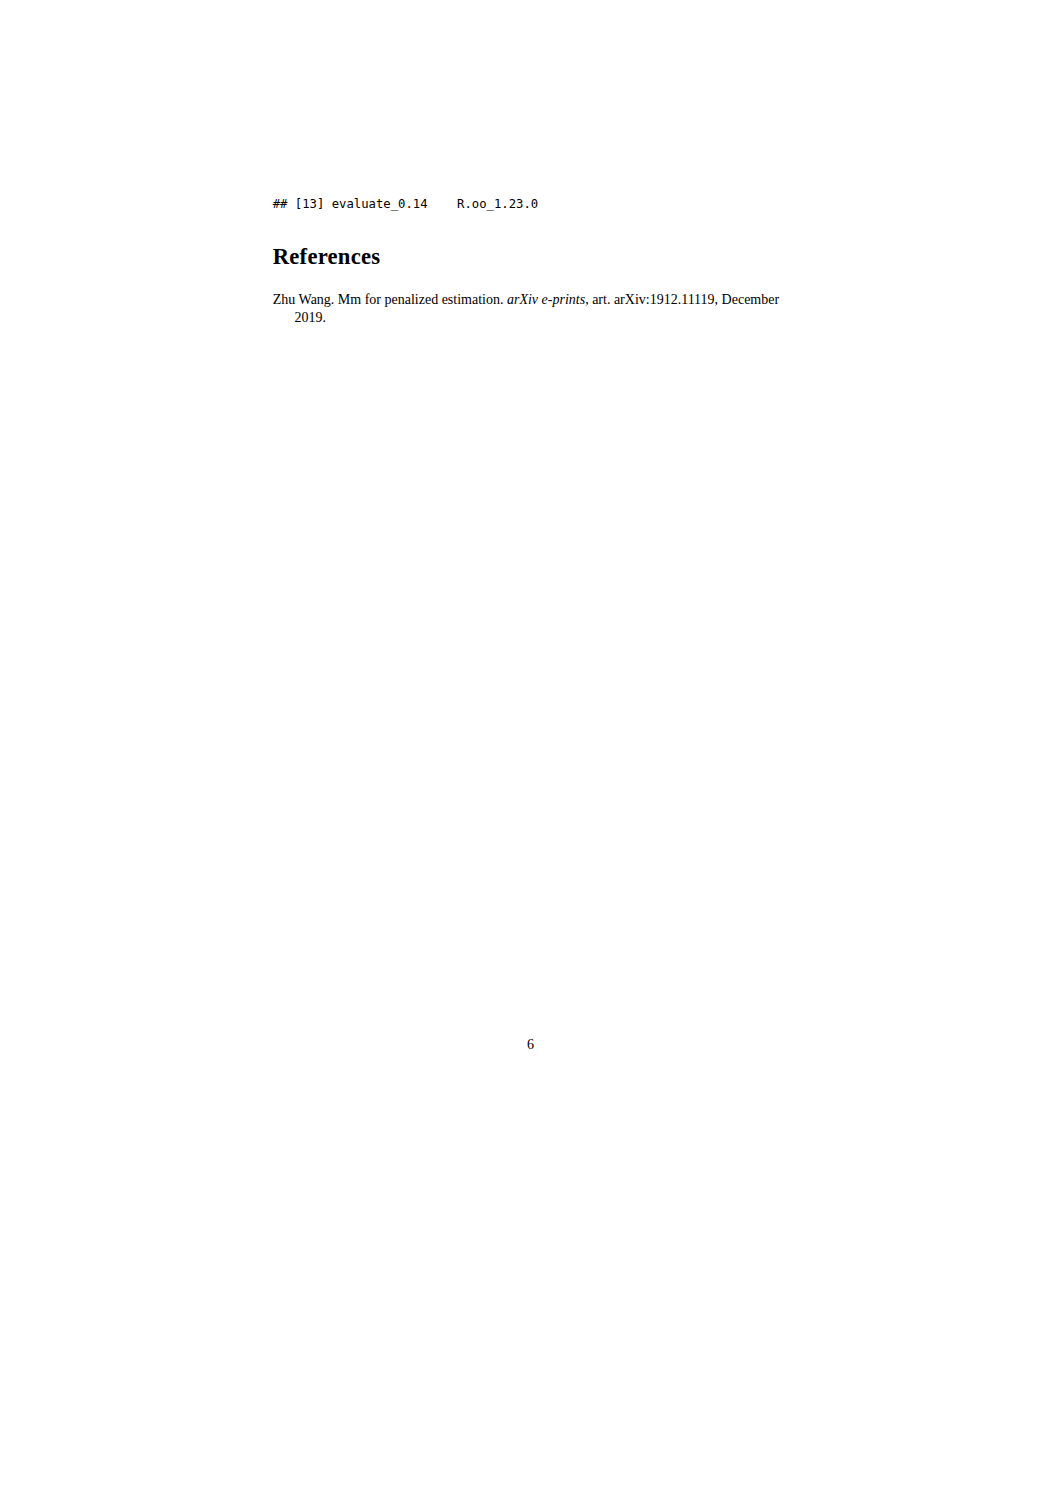## [13] evaluate_0.14    R.oo_1.23.0
References
Zhu Wang. Mm for penalized estimation. arXiv e-prints, art. arXiv:1912.11119, December 2019.
6